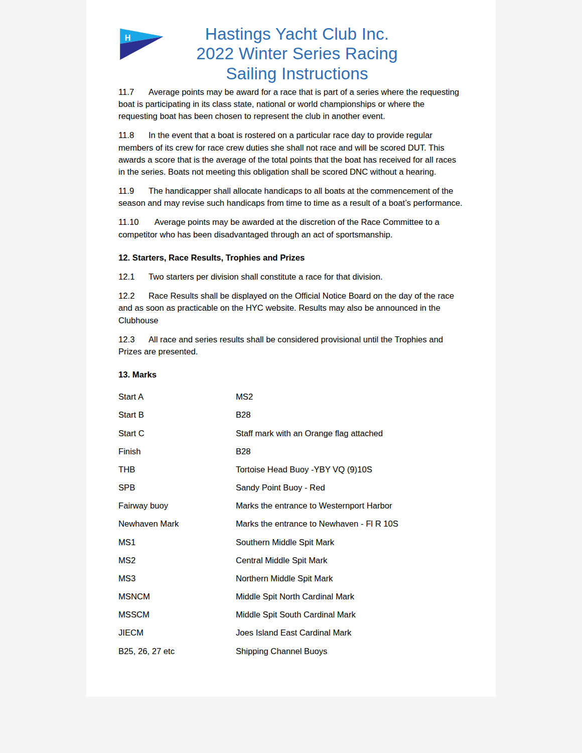H
Hastings Yacht Club Inc.
2022 Winter Series Racing
Sailing Instructions
11.7 Average points may be award for a race that is part of a series where the requesting boat is participating in its class state, national or world championships or where the requesting boat has been chosen to represent the club in another event.
11.8 In the event that a boat is rostered on a particular race day to provide regular members of its crew for race crew duties she shall not race and will be scored DUT. This awards a score that is the average of the total points that the boat has received for all races in the series. Boats not meeting this obligation shall be scored DNC without a hearing.
11.9 The handicapper shall allocate handicaps to all boats at the commencement of the season and may revise such handicaps from time to time as a result of a boat’s performance.
11.10 Average points may be awarded at the discretion of the Race Committee to a competitor who has been disadvantaged through an act of sportsmanship.
12. Starters, Race Results, Trophies and Prizes
12.1 Two starters per division shall constitute a race for that division.
12.2 Race Results shall be displayed on the Official Notice Board on the day of the race and as soon as practicable on the HYC website. Results may also be announced in the Clubhouse
12.3 All race and series results shall be considered provisional until the Trophies and Prizes are presented.
13. Marks
| Start A | MS2 |
| Start B | B28 |
| Start C | Staff mark with an Orange flag attached |
| Finish | B28 |
| THB | Tortoise Head Buoy -YBY VQ (9)10S |
| SPB | Sandy Point Buoy - Red |
| Fairway buoy | Marks the entrance to Westernport Harbor |
| Newhaven Mark | Marks the entrance to Newhaven - Fl R 10S |
| MS1 | Southern Middle Spit Mark |
| MS2 | Central Middle Spit Mark |
| MS3 | Northern Middle Spit Mark |
| MSNCM | Middle Spit North Cardinal Mark |
| MSSCM | Middle Spit South Cardinal Mark |
| JIECM | Joes Island East Cardinal Mark |
| B25, 26, 27 etc | Shipping Channel Buoys |